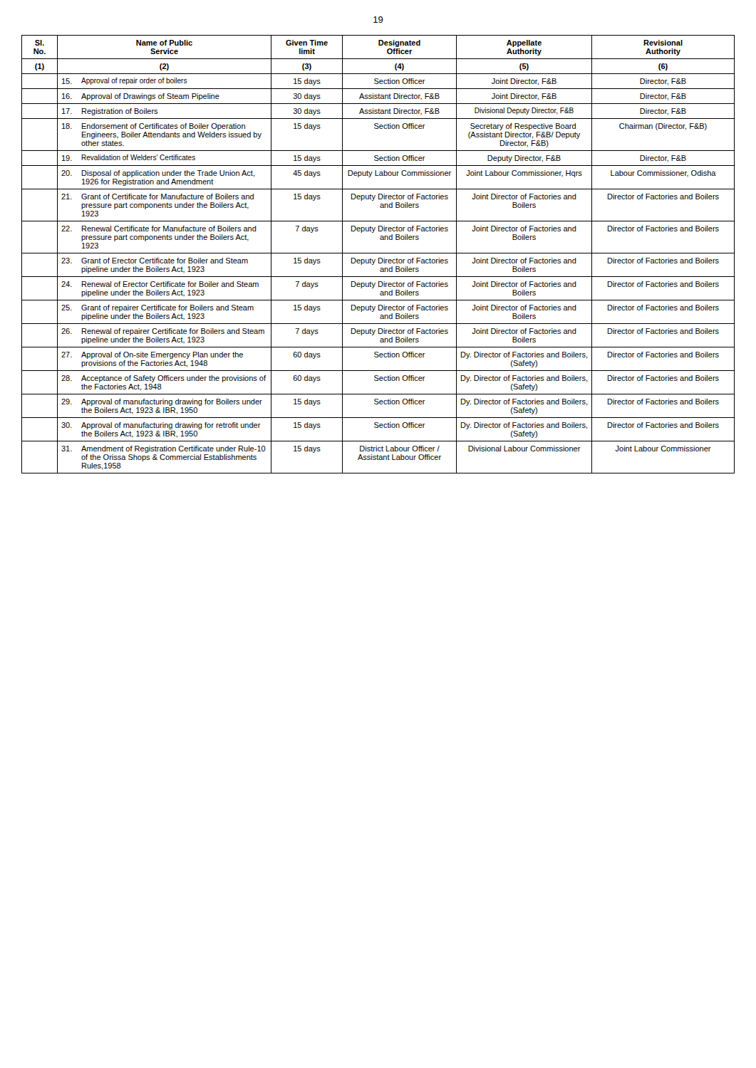19
| Sl. No. | Name of Public Service | Given Time limit | Designated Officer | Appellate Authority | Revisional Authority |
| --- | --- | --- | --- | --- | --- |
| (1) | (2) | (3) | (4) | (5) | (6) |
| | 15. Approval of repair order of boilers | 15 days | Section Officer | Joint Director, F&B | Director, F&B |
| | 16. Approval of Drawings of Steam Pipeline | 30 days | Assistant Director, F&B | Joint Director, F&B | Director, F&B |
| | 17. Registration of Boilers | 30 days | Assistant Director, F&B | Divisional Deputy Director, F&B | Director, F&B |
| | 18. Endorsement of Certificates of Boiler Operation Engineers, Boiler Attendants and Welders issued by other states. | 15 days | Section Officer | Secretary of Respective Board (Assistant Director, F&B/ Deputy Director, F&B) | Chairman (Director, F&B) |
| | 19. Revalidation of Welders' Certificates | 15 days | Section Officer | Deputy Director, F&B | Director, F&B |
| | 20. Disposal of application under the Trade Union Act, 1926 for Registration and Amendment | 45 days | Deputy Labour Commissioner | Joint Labour Commissioner, Hqrs | Labour Commissioner, Odisha |
| | 21. Grant of Certificate for Manufacture of Boilers and pressure part components under the Boilers Act, 1923 | 15 days | Deputy Director of Factories and Boilers | Joint Director of Factories and Boilers | Director of Factories and Boilers |
| | 22. Renewal Certificate for Manufacture of Boilers and pressure part components under the Boilers Act, 1923 | 7 days | Deputy Director of Factories and Boilers | Joint Director of Factories and Boilers | Director of Factories and Boilers |
| | 23. Grant of Erector Certificate for Boiler and Steam pipeline under the Boilers Act, 1923 | 15 days | Deputy Director of Factories and Boilers | Joint Director of Factories and Boilers | Director of Factories and Boilers |
| | 24. Renewal of Erector Certificate for Boiler and Steam pipeline under the Boilers Act, 1923 | 7 days | Deputy Director of Factories and Boilers | Joint Director of Factories and Boilers | Director of Factories and Boilers |
| | 25. Grant of repairer Certificate for Boilers and Steam pipeline under the Boilers Act, 1923 | 15 days | Deputy Director of Factories and Boilers | Joint Director of Factories and Boilers | Director of Factories and Boilers |
| | 26. Renewal of repairer Certificate for Boilers and Steam pipeline under the Boilers Act, 1923 | 7 days | Deputy Director of Factories and Boilers | Joint Director of Factories and Boilers | Director of Factories and Boilers |
| | 27. Approval of On-site Emergency Plan under the provisions of the Factories Act, 1948 | 60 days | Section Officer | Dy. Director of Factories and Boilers, (Safety) | Director of Factories and Boilers |
| | 28. Acceptance of Safety Officers under the provisions of the Factories Act, 1948 | 60 days | Section Officer | Dy. Director of Factories and Boilers, (Safety) | Director of Factories and Boilers |
| | 29. Approval of manufacturing drawing for Boilers under the Boilers Act, 1923 & IBR, 1950 | 15 days | Section Officer | Dy. Director of Factories and Boilers, (Safety) | Director of Factories and Boilers |
| | 30. Approval of manufacturing drawing for retrofit under the Boilers Act, 1923 & IBR, 1950 | 15 days | Section Officer | Dy. Director of Factories and Boilers, (Safety) | Director of Factories and Boilers |
| | 31. Amendment of Registration Certificate under Rule-10 of the Orissa Shops & Commercial Establishments Rules,1958 | 15 days | District Labour Officer / Assistant Labour Officer | Divisional Labour Commissioner | Joint Labour Commissioner |